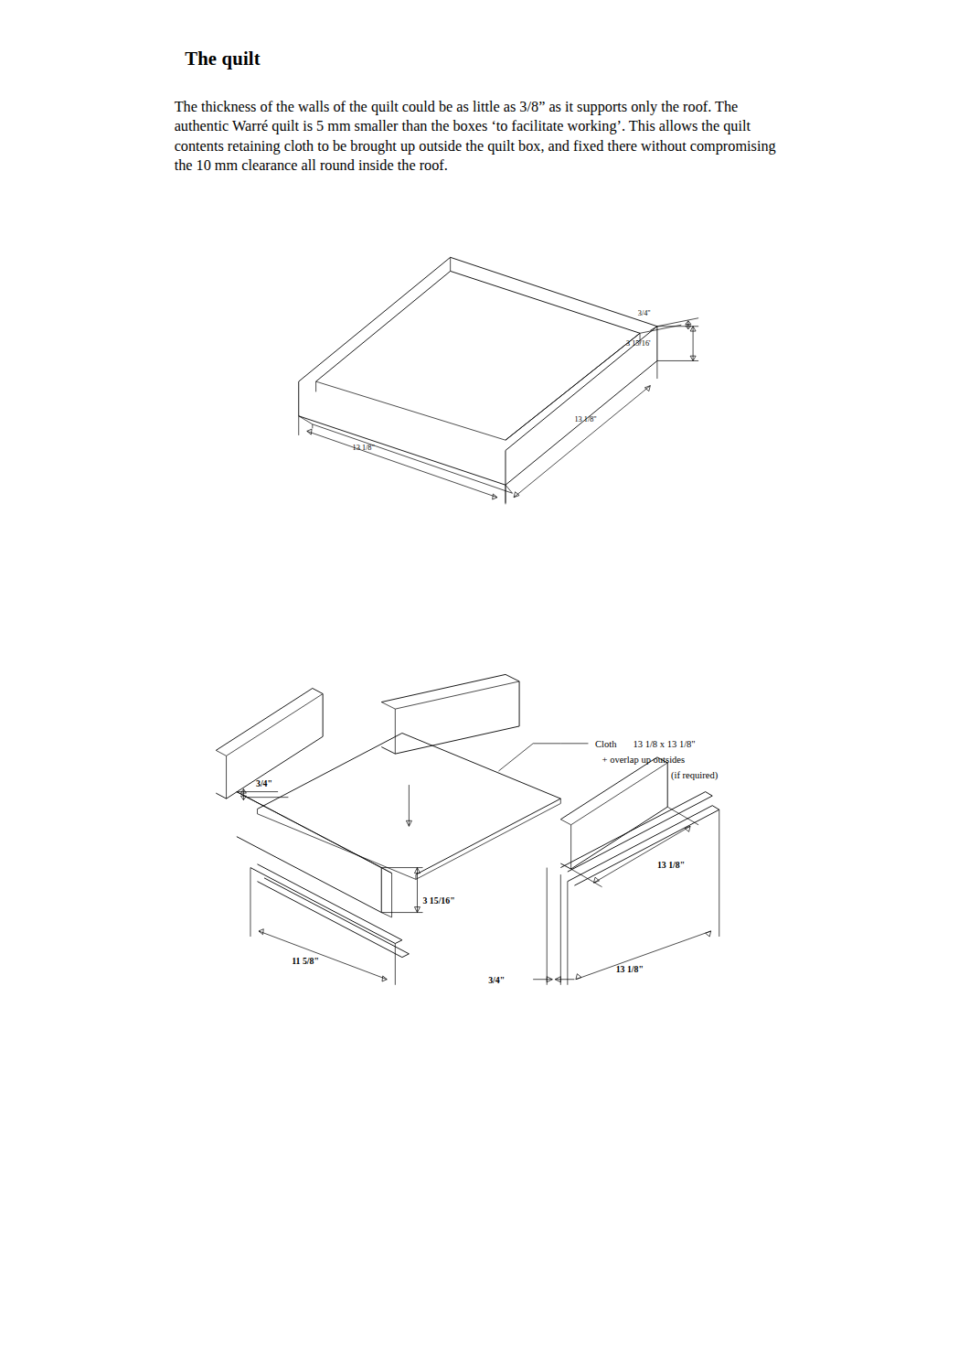The quilt
The thickness of the walls of the quilt could be as little as 3/8” as it supports only the roof. The authentic Warré quilt is 5 mm smaller than the boxes ‘to facilitate working’. This allows the quilt contents retaining cloth to be brought up outside the quilt box, and fixed there without compromising the 10 mm clearance all round inside the roof.
3/4" 3 15/16' 13 1/8" 13 1/8"
Cloth 13 1/8 x 13 1/8" + overlap up outsides (if required) 3/4" 3 15/16" 13 1/8" 11 5/8" 3/4" 13 1/8"